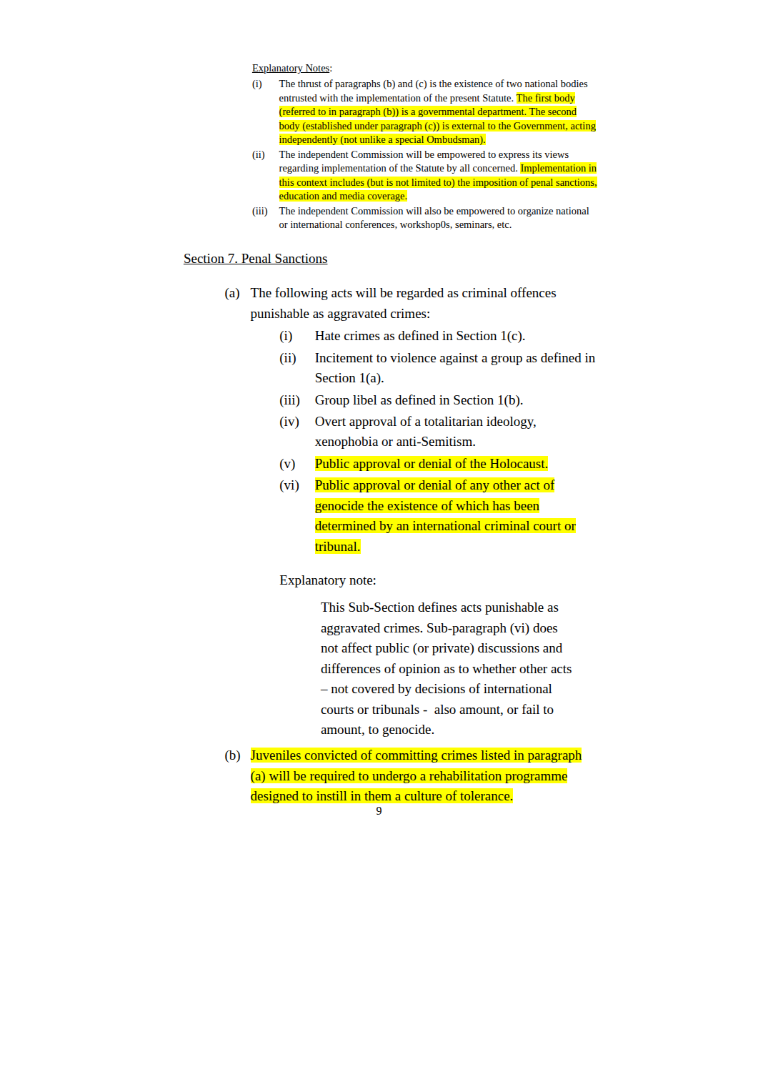Explanatory Notes:
(i)
The thrust of paragraphs (b) and (c) is the existence of two national bodies entrusted with the implementation of the present Statute. The first body (referred to in paragraph (b)) is a governmental department. The second body (established under paragraph (c)) is external to the Government, acting independently (not unlike a special Ombudsman).
(ii)
The independent Commission will be empowered to express its views regarding implementation of the Statute by all concerned. Implementation in this context includes (but is not limited to) the imposition of penal sanctions, education and media coverage.
(iii)
The independent Commission will also be empowered to organize national or international conferences, workshop0s, seminars, etc.
Section 7. Penal Sanctions
(a)
The following acts will be regarded as criminal offences punishable as aggravated crimes:
(i)
Hate crimes as defined in Section 1(c).
(ii)
Incitement to violence against a group as defined in Section 1(a).
(iii)
Group libel as defined in Section 1(b).
(iv)
Overt approval of a totalitarian ideology, xenophobia or anti-Semitism.
(v)
Public approval or denial of the Holocaust.
(vi)
Public approval or denial of any other act of genocide the existence of which has been determined by an international criminal court or tribunal.
Explanatory note:
This Sub-Section defines acts punishable as aggravated crimes. Sub-paragraph (vi) does not affect public (or private) discussions and differences of opinion as to whether other acts – not covered by decisions of international courts or tribunals - also amount, or fail to amount, to genocide.
(b)
Juveniles convicted of committing crimes listed in paragraph (a) will be required to undergo a rehabilitation programme designed to instill in them a culture of tolerance.
9